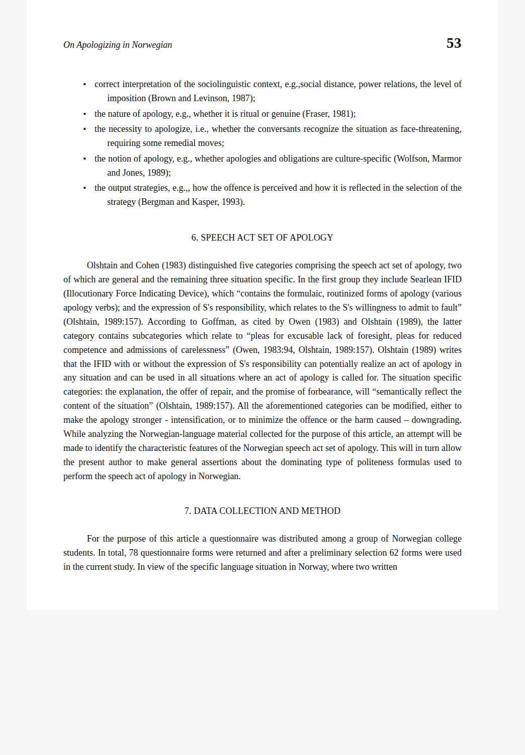On Apologizing in Norwegian 53
correct interpretation of the sociolinguistic context, e.g.,social distance, power relations, the level of imposition (Brown and Levinson, 1987);
the nature of apology, e.g., whether it is ritual or genuine (Fraser, 1981);
the necessity to apologize, i.e., whether the conversants recognize the situation as face-threatening, requiring some remedial moves;
the notion of apology, e.g., whether apologies and obligations are culture-specific (Wolfson, Marmor and Jones, 1989);
the output strategies, e.g.,, how the offence is perceived and how it is reflected in the selection of the strategy (Bergman and Kasper, 1993).
6. Speech Act Set of Apology
Olshtain and Cohen (1983) distinguished five categories comprising the speech act set of apology, two of which are general and the remaining three situation specific. In the first group they include Searlean IFID (Illocutionary Force Indicating Device), which “contains the formulaic, routinized forms of apology (various apology verbs); and the expression of S's responsibility, which relates to the S's willingness to admit to fault” (Olshtain, 1989:157). According to Goffman, as cited by Owen (1983) and Olshtain (1989), the latter category contains subcategories which relate to “pleas for excusable lack of foresight, pleas for reduced competence and admissions of carelessness” (Owen, 1983:94, Olshtain, 1989:157). Olshtain (1989) writes that the IFID with or without the expression of S's responsibility can potentially realize an act of apology in any situation and can be used in all situations where an act of apology is called for. The situation specific categories: the explanation, the offer of repair, and the promise of forbearance, will “semantically reflect the content of the situation” (Olshtain, 1989:157). All the aforementioned categories can be modified, either to make the apology stronger - intensification, or to minimize the offence or the harm caused – downgrading. While analyzing the Norwegian-language material collected for the purpose of this article, an attempt will be made to identify the characteristic features of the Norwegian speech act set of apology. This will in turn allow the present author to make general assertions about the dominating type of politeness formulas used to perform the speech act of apology in Norwegian.
7. Data Collection and Method
For the purpose of this article a questionnaire was distributed among a group of Norwegian college students. In total, 78 questionnaire forms were returned and after a preliminary selection 62 forms were used in the current study. In view of the specific language situation in Norway, where two written